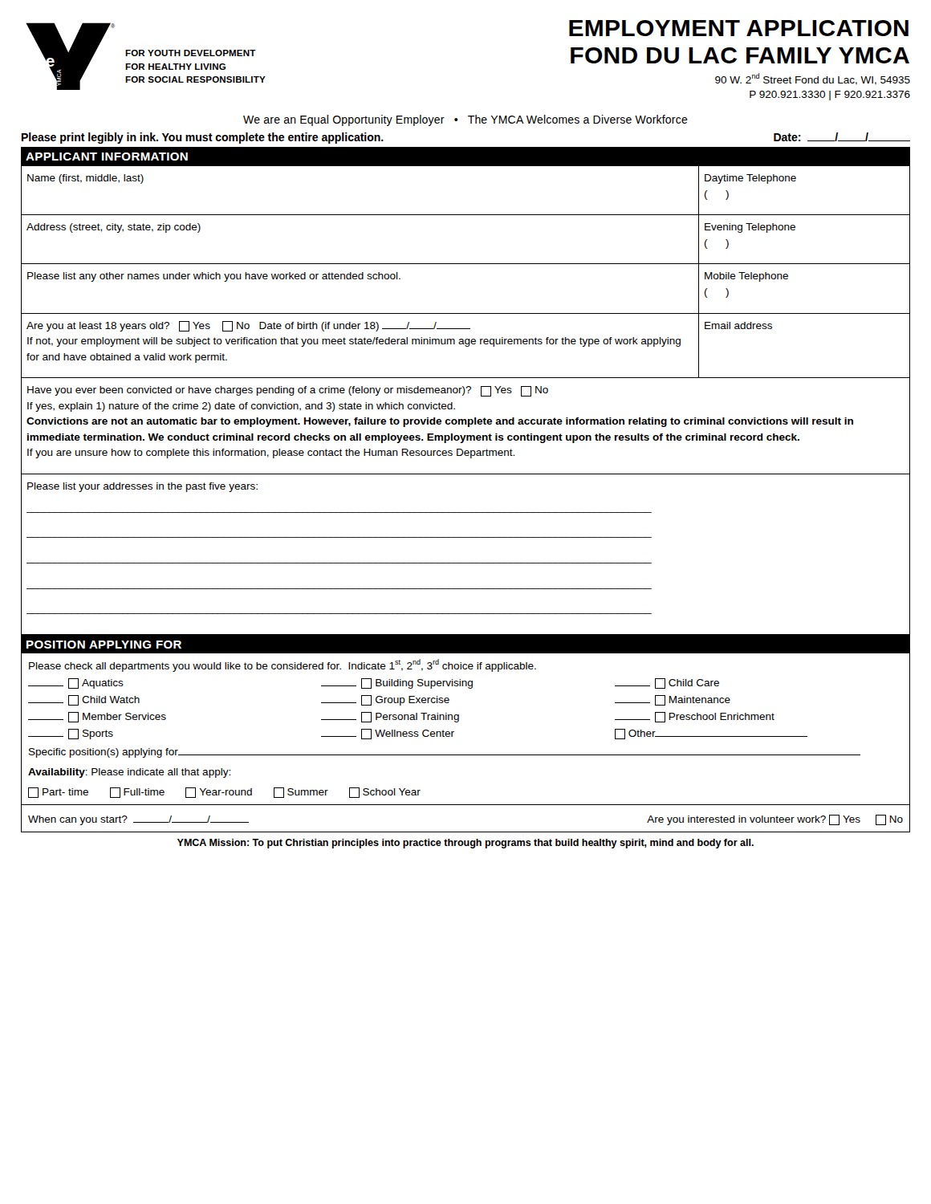the YMCA ®
For Youth Development
For Healthy Living
For Social Responsibility
EMPLOYMENT APPLICATION
FOND DU LAC FAMILY YMCA
90 W. 2nd Street Fond du Lac, WI, 54935
P 920.921.3330 | F 920.921.3376
We are an Equal Opportunity Employer • The YMCA Welcomes a Diverse Workforce
Please print legibly in ink. You must complete the entire application.
Date: / /
Applicant Information
| Name (first, middle, last) | Daytime Telephone ( ) |
| Address (street, city, state, zip code) | Evening Telephone ( ) |
| Please list any other names under which you have worked or attended school. | Mobile Telephone ( ) |
| Are you at least 18 years old? Yes No Date of birth (if under 18) / / If not, your employment will be subject to verification that you meet state/federal minimum age requirements for the type of work applying for and have obtained a valid work permit. | Email address |
| Have you ever been convicted or have charges pending of a crime (felony or misdemeanor)? Yes No If yes, explain 1) nature of the crime 2) date of conviction, and 3) state in which convicted. Convictions are not an automatic bar to employment. However, failure to provide complete and accurate information relating to criminal convictions will result in immediate termination. We conduct criminal record checks on all employees. Employment is contingent upon the results of the criminal record check. If you are unsure how to complete this information, please contact the Human Resources Department. |
| Please list your addresses in the past five years: _______________________________________________________________________________________________________________ _______________________________________________________________________________________________________________ _______________________________________________________________________________________________________________ _______________________________________________________________________________________________________________ _______________________________________________________________________________________________________________ |
Position Applying For
Please check all departments you would like to be considered for. Indicate 1st, 2nd, 3rd choice if applicable.
Aquatics
Building Supervising
Child Care
Child Watch
Group Exercise
Maintenance
Member Services
Personal Training
Preschool Enrichment
Sports
Wellness Center
Other
Specific position(s) applying for
Availability: Please indicate all that apply:
Part- time Full-time Year-round Summer School Year
When can you start? / /
Are you interested in volunteer work? Yes No
YMCA Mission: To put Christian principles into practice through programs that build healthy spirit, mind and body for all.